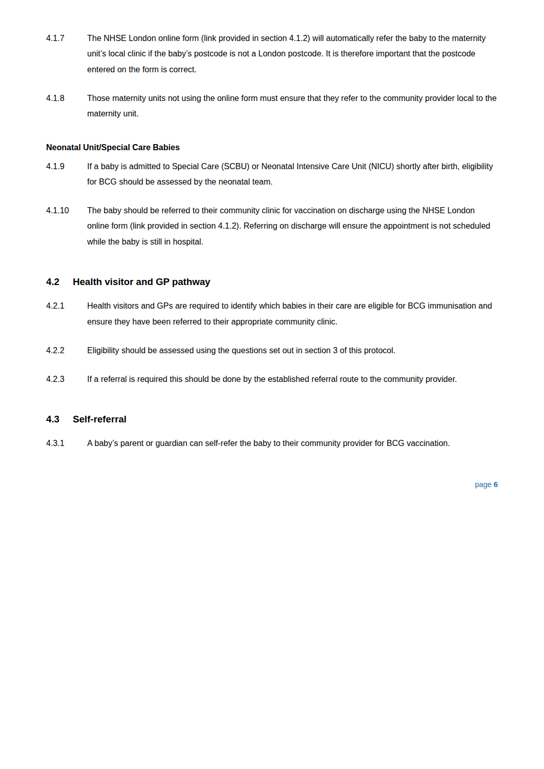4.1.7
The NHSE London online form (link provided in section 4.1.2) will automatically refer the baby to the maternity unit’s local clinic if the baby’s postcode is not a London postcode. It is therefore important that the postcode entered on the form is correct.
4.1.8
Those maternity units not using the online form must ensure that they refer to the community provider local to the maternity unit.
Neonatal Unit/Special Care Babies
4.1.9
If a baby is admitted to Special Care (SCBU) or Neonatal Intensive Care Unit (NICU) shortly after birth, eligibility for BCG should be assessed by the neonatal team.
4.1.10
The baby should be referred to their community clinic for vaccination on discharge using the NHSE London online form (link provided in section 4.1.2). Referring on discharge will ensure the appointment is not scheduled while the baby is still in hospital.
4.2 Health visitor and GP pathway
4.2.1
Health visitors and GPs are required to identify which babies in their care are eligible for BCG immunisation and ensure they have been referred to their appropriate community clinic.
4.2.2
Eligibility should be assessed using the questions set out in section 3 of this protocol.
4.2.3
If a referral is required this should be done by the established referral route to the community provider.
4.3 Self-referral
4.3.1
A baby’s parent or guardian can self-refer the baby to their community provider for BCG vaccination.
page 6